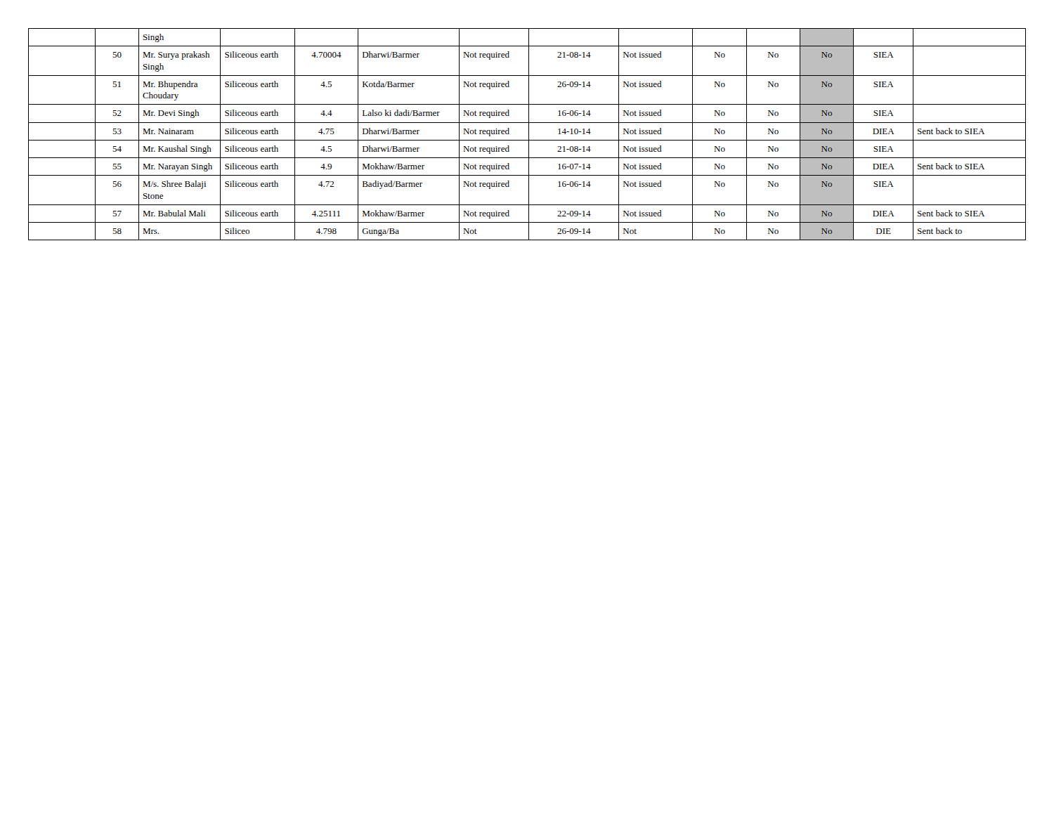| | | Singh | | | | | | | | | | | |
| | 50 | Mr. Surya prakash Singh | Siliceous earth | 4.70004 | Dharwi/Barmer | Not required | 21-08-14 | Not issued | No | No | No | SIEA | |
| | 51 | Mr. Bhupendra Choudary | Siliceous earth | 4.5 | Kotda/Barmer | Not required | 26-09-14 | Not issued | No | No | No | SIEA | |
| | 52 | Mr. Devi Singh | Siliceous earth | 4.4 | Lalso ki dadi/Barmer | Not required | 16-06-14 | Not issued | No | No | No | SIEA | |
| | 53 | Mr. Nainaram | Siliceous earth | 4.75 | Dharwi/Barmer | Not required | 14-10-14 | Not issued | No | No | No | DIEA | Sent back to SIEA |
| | 54 | Mr. Kaushal Singh | Siliceous earth | 4.5 | Dharwi/Barmer | Not required | 21-08-14 | Not issued | No | No | No | SIEA | |
| | 55 | Mr. Narayan Singh | Siliceous earth | 4.9 | Mokhaw/Barmer | Not required | 16-07-14 | Not issued | No | No | No | DIEA | Sent back to SIEA |
| | 56 | M/s. Shree Balaji Stone | Siliceous earth | 4.72 | Badiyad/Barmer | Not required | 16-06-14 | Not issued | No | No | No | SIEA | |
| | 57 | Mr. Babulal Mali | Siliceous earth | 4.25111 | Mokhaw/Barmer | Not required | 22-09-14 | Not issued | No | No | No | DIEA | Sent back to SIEA |
| | 58 | Mrs. | Siliceo | 4.798 | Gunga/Ba | Not | 26-09-14 | Not | No | No | No | DIE | Sent back to |